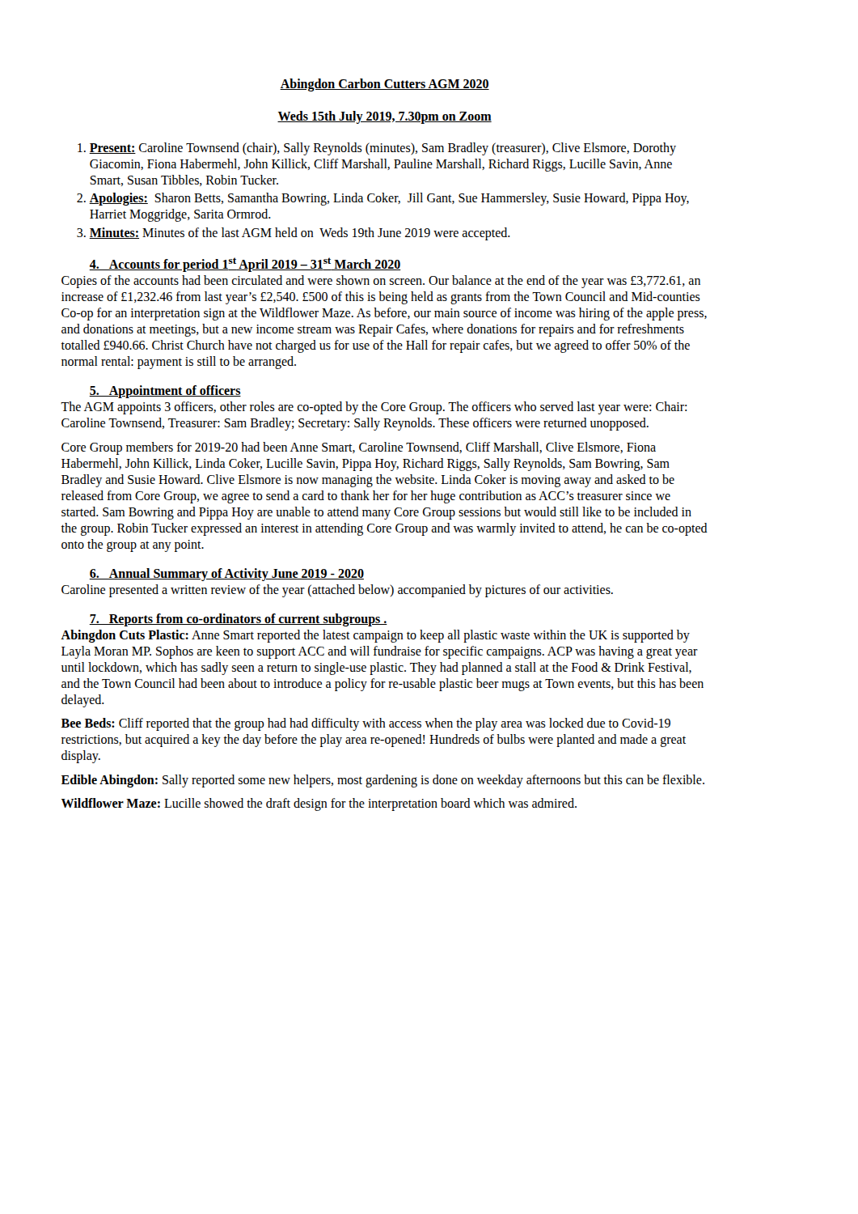Abingdon Carbon Cutters AGM 2020
Weds 15th July 2019, 7.30pm on Zoom
Present: Caroline Townsend (chair), Sally Reynolds (minutes), Sam Bradley (treasurer), Clive Elsmore, Dorothy Giacomin, Fiona Habermehl, John Killick, Cliff Marshall, Pauline Marshall, Richard Riggs, Lucille Savin, Anne Smart, Susan Tibbles, Robin Tucker.
Apologies: Sharon Betts, Samantha Bowring, Linda Coker, Jill Gant, Sue Hammersley, Susie Howard, Pippa Hoy, Harriet Moggridge, Sarita Ormrod.
Minutes: Minutes of the last AGM held on Weds 19th June 2019 were accepted.
4. Accounts for period 1st April 2019 – 31st March 2020
Copies of the accounts had been circulated and were shown on screen. Our balance at the end of the year was £3,772.61, an increase of £1,232.46 from last year’s £2,540. £500 of this is being held as grants from the Town Council and Mid-counties Co-op for an interpretation sign at the Wildflower Maze. As before, our main source of income was hiring of the apple press, and donations at meetings, but a new income stream was Repair Cafes, where donations for repairs and for refreshments totalled £940.66. Christ Church have not charged us for use of the Hall for repair cafes, but we agreed to offer 50% of the normal rental: payment is still to be arranged.
5. Appointment of officers
The AGM appoints 3 officers, other roles are co-opted by the Core Group. The officers who served last year were: Chair: Caroline Townsend, Treasurer: Sam Bradley; Secretary: Sally Reynolds. These officers were returned unopposed.
Core Group members for 2019-20 had been Anne Smart, Caroline Townsend, Cliff Marshall, Clive Elsmore, Fiona Habermehl, John Killick, Linda Coker, Lucille Savin, Pippa Hoy, Richard Riggs, Sally Reynolds, Sam Bowring, Sam Bradley and Susie Howard. Clive Elsmore is now managing the website. Linda Coker is moving away and asked to be released from Core Group, we agree to send a card to thank her for her huge contribution as ACC’s treasurer since we started. Sam Bowring and Pippa Hoy are unable to attend many Core Group sessions but would still like to be included in the group. Robin Tucker expressed an interest in attending Core Group and was warmly invited to attend, he can be co-opted onto the group at any point.
6. Annual Summary of Activity June 2019 - 2020
Caroline presented a written review of the year (attached below) accompanied by pictures of our activities.
7. Reports from co-ordinators of current subgroups .
Abingdon Cuts Plastic: Anne Smart reported the latest campaign to keep all plastic waste within the UK is supported by Layla Moran MP. Sophos are keen to support ACC and will fundraise for specific campaigns. ACP was having a great year until lockdown, which has sadly seen a return to single-use plastic. They had planned a stall at the Food & Drink Festival, and the Town Council had been about to introduce a policy for re-usable plastic beer mugs at Town events, but this has been delayed.
Bee Beds: Cliff reported that the group had had difficulty with access when the play area was locked due to Covid-19 restrictions, but acquired a key the day before the play area re-opened! Hundreds of bulbs were planted and made a great display.
Edible Abingdon: Sally reported some new helpers, most gardening is done on weekday afternoons but this can be flexible.
Wildflower Maze: Lucille showed the draft design for the interpretation board which was admired.